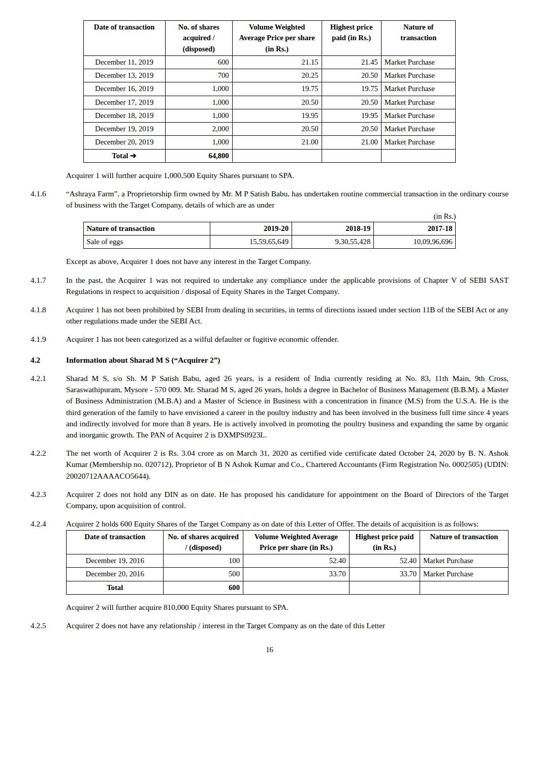| Date of transaction | No. of shares acquired / (disposed) | Volume Weighted Average Price per share (in Rs.) | Highest price paid (in Rs.) | Nature of transaction |
| --- | --- | --- | --- | --- |
| December 11, 2019 | 600 | 21.15 | 21.45 | Market Purchase |
| December 13, 2019 | 700 | 20.25 | 20.50 | Market Purchase |
| December 16, 2019 | 1,000 | 19.75 | 19.75 | Market Purchase |
| December 17, 2019 | 1,000 | 20.50 | 20.50 | Market Purchase |
| December 18, 2019 | 1,000 | 19.95 | 19.95 | Market Purchase |
| December 19, 2019 | 2,000 | 20.50 | 20.50 | Market Purchase |
| December 20, 2019 | 1,000 | 21.00 | 21.00 | Market Purchase |
| Total ➔ | 64,800 | | | |
Acquirer 1 will further acquire 1,000,500 Equity Shares pursuant to SPA.
4.1.6
“Ashraya Farm”, a Proprietorship firm owned by Mr. M P Satish Babu, has undertaken routine commercial transaction in the ordinary course of business with the Target Company, details of which are as under
(in Rs.)
| Nature of transaction | 2019-20 | 2018-19 | 2017-18 |
| --- | --- | --- | --- |
| Sale of eggs | 15,59,65,649 | 9,30,55,428 | 10,09,96,696 |
Except as above, Acquirer 1 does not have any interest in the Target Company.
4.1.7
In the past, the Acquirer 1 was not required to undertake any compliance under the applicable provisions of Chapter V of SEBI SAST Regulations in respect to acquisition / disposal of Equity Shares in the Target Company.
4.1.8
Acquirer 1 has not been prohibited by SEBI from dealing in securities, in terms of directions issued under section 11B of the SEBI Act or any other regulations made under the SEBI Act.
4.1.9
Acquirer 1 has not been categorized as a wilful defaulter or fugitive economic offender.
4.2
Information about Sharad M S (“Acquirer 2”)
4.2.1
Sharad M S, s/o Sh. M P Satish Babu, aged 26 years, is a resident of India currently residing at No. 83, 11th Main, 9th Cross, Saraswathipuram, Mysore - 570 009. Mr. Sharad M S, aged 26 years, holds a degree in Bachelor of Business Management (B.B.M), a Master of Business Administration (M.B.A) and a Master of Science in Business with a concentration in finance (M.S) from the U.S.A. He is the third generation of the family to have envisioned a career in the poultry industry and has been involved in the business full time since 4 years and indirectly involved for more than 8 years. He is actively involved in promoting the poultry business and expanding the same by organic and inorganic growth. The PAN of Acquirer 2 is DXMPS0923L.
4.2.2
The net worth of Acquirer 2 is Rs. 3.04 crore as on March 31, 2020 as certified vide certificate dated October 24, 2020 by B. N. Ashok Kumar (Membership no. 020712), Proprietor of B N Ashok Kumar and Co., Chartered Accountants (Firm Registration No. 0002505) (UDIN: 20020712AAAACO5644).
4.2.3
Acquirer 2 does not hold any DIN as on date. He has proposed his candidature for appointment on the Board of Directors of the Target Company, upon acquisition of control.
4.2.4
Acquirer 2 holds 600 Equity Shares of the Target Company as on date of this Letter of Offer. The details of acquisition is as follows:
| Date of transaction | No. of shares acquired / (disposed) | Volume Weighted Average Price per share (in Rs.) | Highest price paid (in Rs.) | Nature of transaction |
| --- | --- | --- | --- | --- |
| December 19, 2016 | 100 | 52.40 | 52.40 | Market Purchase |
| December 20, 2016 | 500 | 33.70 | 33.70 | Market Purchase |
| Total | 600 | | | |
Acquirer 2 will further acquire 810,000 Equity Shares pursuant to SPA.
4.2.5
Acquirer 2 does not have any relationship / interest in the Target Company as on the date of this Letter
16